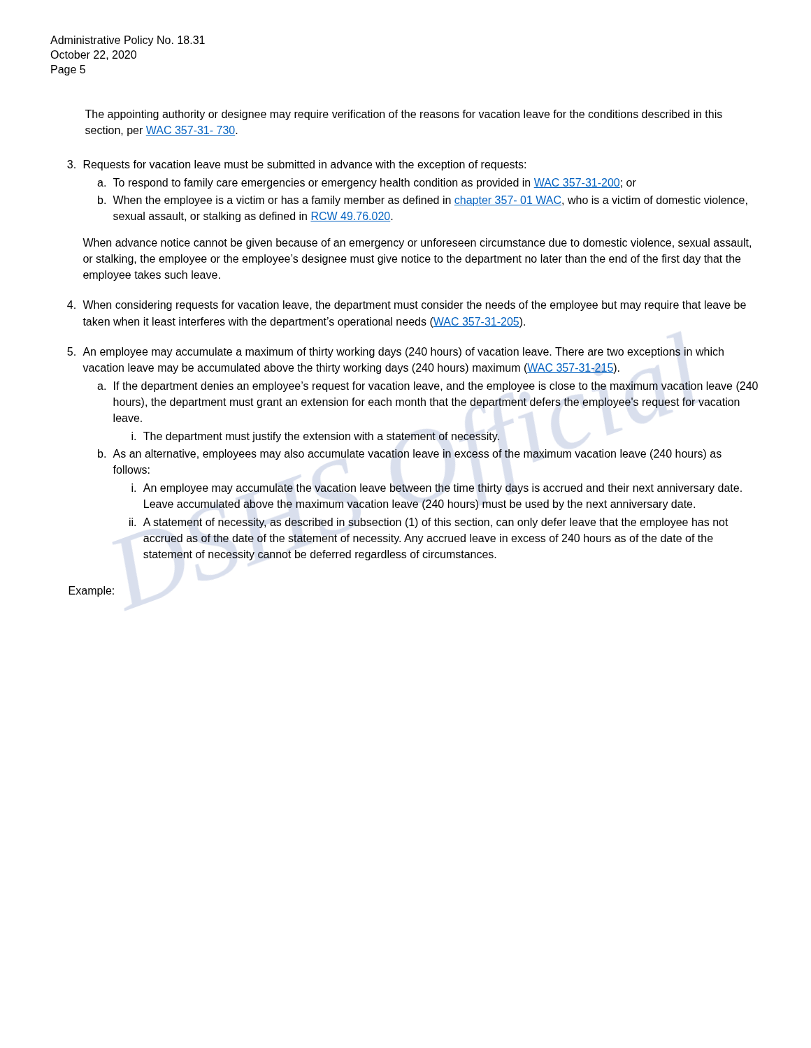DSHS Official
Administrative Policy No. 18.31
October 22, 2020
Page 5
The appointing authority or designee may require verification of the reasons for vacation leave for the conditions described in this section, per WAC 357-31- 730.
Requests for vacation leave must be submitted in advance with the exception of requests:
To respond to family care emergencies or emergency health condition as provided in WAC 357-31-200; or
When the employee is a victim or has a family member as defined in chapter 357- 01 WAC, who is a victim of domestic violence, sexual assault, or stalking as defined in RCW 49.76.020.
When advance notice cannot be given because of an emergency or unforeseen circumstance due to domestic violence, sexual assault, or stalking, the employee or the employee’s designee must give notice to the department no later than the end of the first day that the employee takes such leave.
When considering requests for vacation leave, the department must consider the needs of the employee but may require that leave be taken when it least interferes with the department’s operational needs (WAC 357-31-205).
An employee may accumulate a maximum of thirty working days (240 hours) of vacation leave. There are two exceptions in which vacation leave may be accumulated above the thirty working days (240 hours) maximum (WAC 357-31-215).
If the department denies an employee’s request for vacation leave, and the employee is close to the maximum vacation leave (240 hours), the department must grant an extension for each month that the department defers the employee's request for vacation leave.
The department must justify the extension with a statement of necessity.
As an alternative, employees may also accumulate vacation leave in excess of the maximum vacation leave (240 hours) as follows:
An employee may accumulate the vacation leave between the time thirty days is accrued and their next anniversary date. Leave accumulated above the maximum vacation leave (240 hours) must be used by the next anniversary date.
A statement of necessity, as described in subsection (1) of this section, can only defer leave that the employee has not accrued as of the date of the statement of necessity. Any accrued leave in excess of 240 hours as of the date of the statement of necessity cannot be deferred regardless of circumstances.
Example: